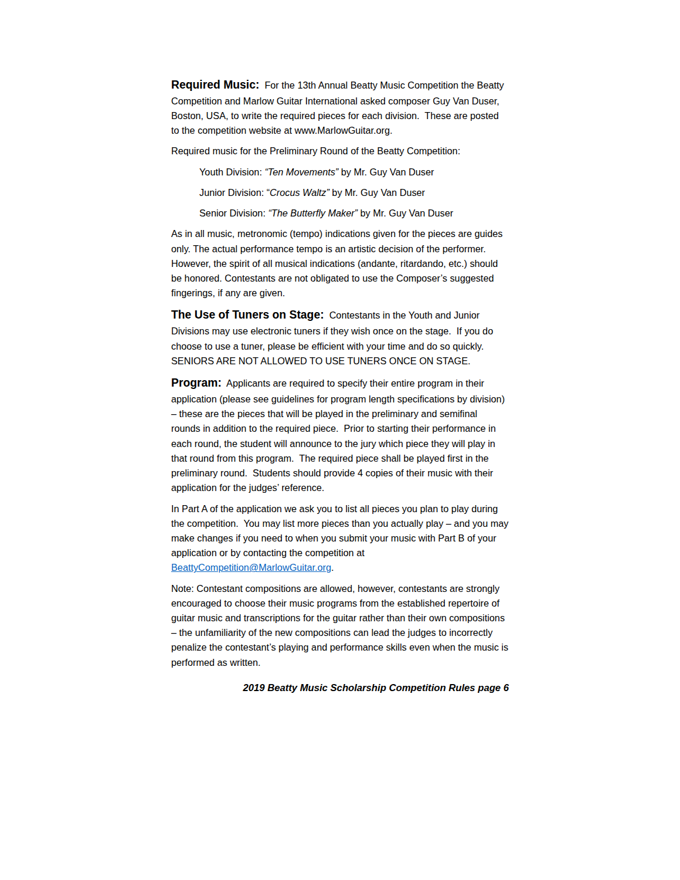Required Music: For the 13th Annual Beatty Music Competition the Beatty Competition and Marlow Guitar International asked composer Guy Van Duser, Boston, USA, to write the required pieces for each division. These are posted to the competition website at www.MarlowGuitar.org.
Required music for the Preliminary Round of the Beatty Competition:
Youth Division: “Ten Movements” by Mr. Guy Van Duser
Junior Division: “Crocus Waltz” by Mr. Guy Van Duser
Senior Division: “The Butterfly Maker” by Mr. Guy Van Duser
As in all music, metronomic (tempo) indications given for the pieces are guides only. The actual performance tempo is an artistic decision of the performer. However, the spirit of all musical indications (andante, ritardando, etc.) should be honored. Contestants are not obligated to use the Composer’s suggested fingerings, if any are given.
The Use of Tuners on Stage: Contestants in the Youth and Junior Divisions may use electronic tuners if they wish once on the stage. If you do choose to use a tuner, please be efficient with your time and do so quickly. SENIORS ARE NOT ALLOWED TO USE TUNERS ONCE ON STAGE.
Program: Applicants are required to specify their entire program in their application (please see guidelines for program length specifications by division) – these are the pieces that will be played in the preliminary and semifinal rounds in addition to the required piece. Prior to starting their performance in each round, the student will announce to the jury which piece they will play in that round from this program. The required piece shall be played first in the preliminary round. Students should provide 4 copies of their music with their application for the judges’ reference.
In Part A of the application we ask you to list all pieces you plan to play during the competition. You may list more pieces than you actually play – and you may make changes if you need to when you submit your music with Part B of your application or by contacting the competition at BeattyCompetition@MarlowGuitar.org.
Note: Contestant compositions are allowed, however, contestants are strongly encouraged to choose their music programs from the established repertoire of guitar music and transcriptions for the guitar rather than their own compositions – the unfamiliarity of the new compositions can lead the judges to incorrectly penalize the contestant’s playing and performance skills even when the music is performed as written.
2019 Beatty Music Scholarship Competition Rules page 6